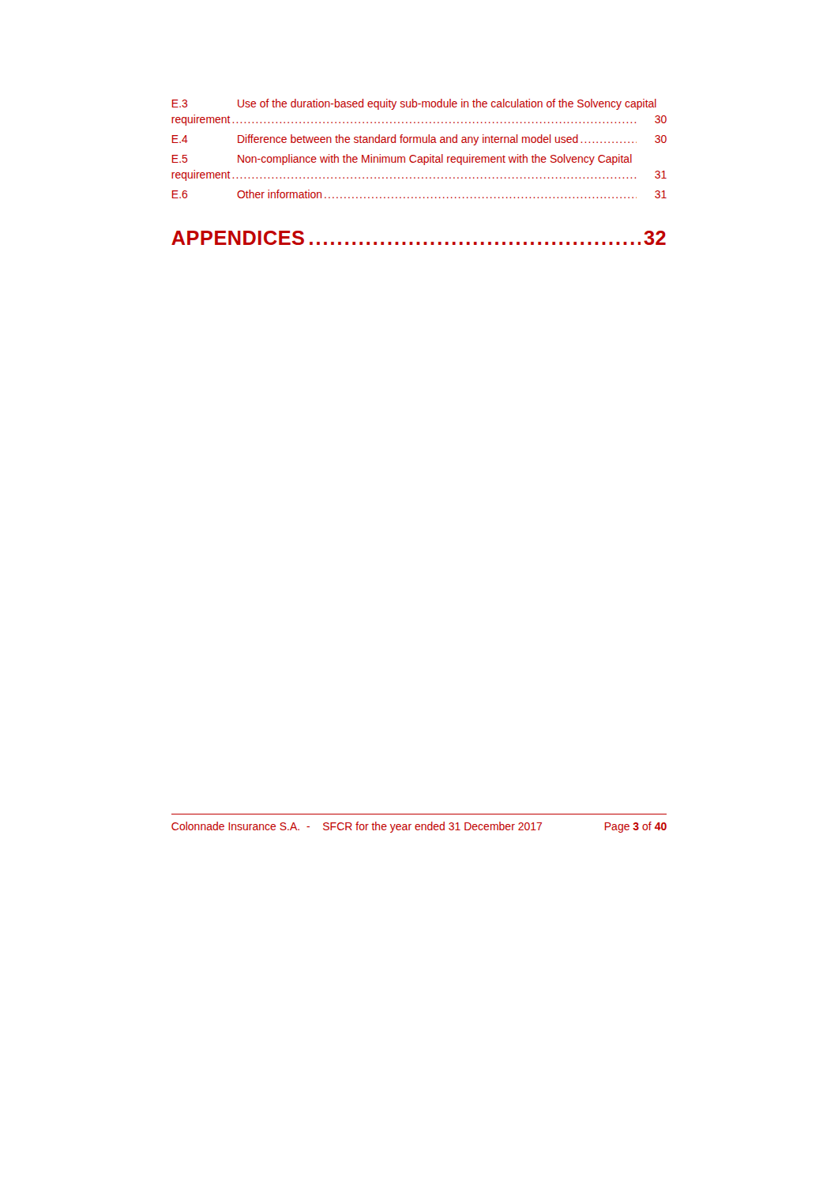E.3
Use of the duration-based equity sub-module in the calculation of the Solvency capital
requirement .................................................................................................................................. 30
E.4
Difference between the standard formula and any internal model used............................
30
E.5
Non-compliance with the Minimum Capital requirement with the Solvency Capital
requirement .................................................................................................................................. 31
E.6
Other information.............................................................................................................
31
APPENDICES ..................................................................................... 32
Colonnade Insurance S.A. - SFCR for the year ended 31 December 2017
Page 3 of 40